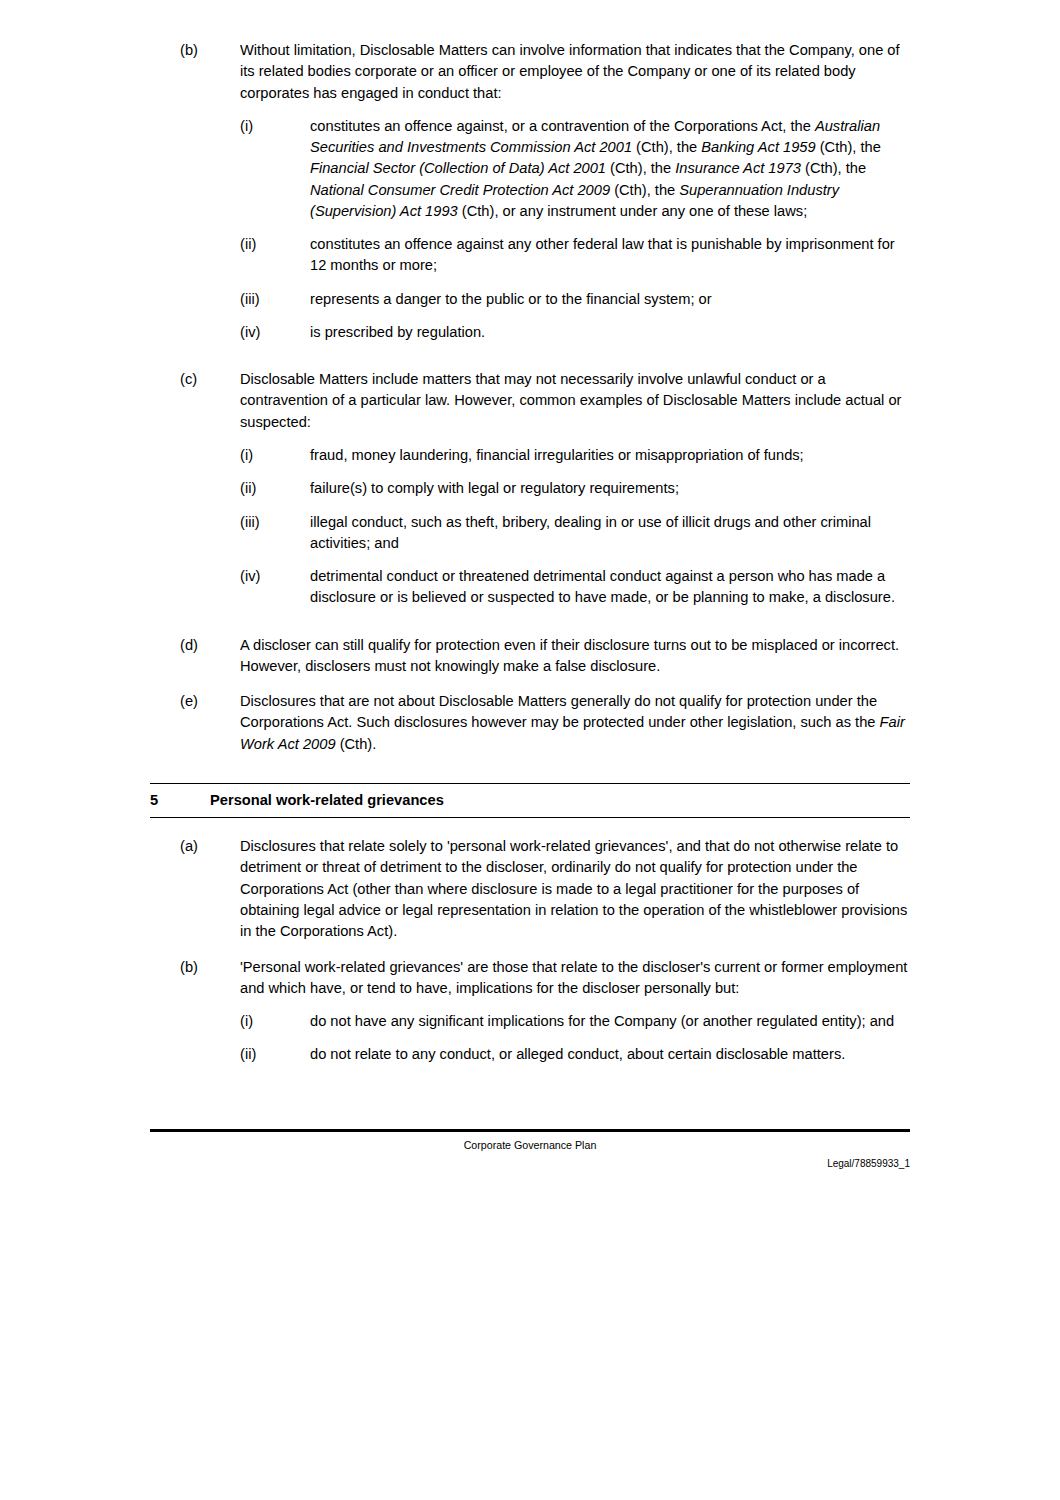(b)
Without limitation, Disclosable Matters can involve information that indicates that the Company, one of its related bodies corporate or an officer or employee of the Company or one of its related body corporates has engaged in conduct that:
(i)
constitutes an offence against, or a contravention of the Corporations Act, the Australian Securities and Investments Commission Act 2001 (Cth), the Banking Act 1959 (Cth), the Financial Sector (Collection of Data) Act 2001 (Cth), the Insurance Act 1973 (Cth), the National Consumer Credit Protection Act 2009 (Cth), the Superannuation Industry (Supervision) Act 1993 (Cth), or any instrument under any one of these laws;
(ii)
constitutes an offence against any other federal law that is punishable by imprisonment for 12 months or more;
(iii)
represents a danger to the public or to the financial system; or
(iv)
is prescribed by regulation.
(c)
Disclosable Matters include matters that may not necessarily involve unlawful conduct or a contravention of a particular law. However, common examples of Disclosable Matters include actual or suspected:
(i)
fraud, money laundering, financial irregularities or misappropriation of funds;
(ii)
failure(s) to comply with legal or regulatory requirements;
(iii)
illegal conduct, such as theft, bribery, dealing in or use of illicit drugs and other criminal activities; and
(iv)
detrimental conduct or threatened detrimental conduct against a person who has made a disclosure or is believed or suspected to have made, or be planning to make, a disclosure.
(d)
A discloser can still qualify for protection even if their disclosure turns out to be misplaced or incorrect. However, disclosers must not knowingly make a false disclosure.
(e)
Disclosures that are not about Disclosable Matters generally do not qualify for protection under the Corporations Act. Such disclosures however may be protected under other legislation, such as the Fair Work Act 2009 (Cth).
5
Personal work-related grievances
(a)
Disclosures that relate solely to 'personal work-related grievances', and that do not otherwise relate to detriment or threat of detriment to the discloser, ordinarily do not qualify for protection under the Corporations Act (other than where disclosure is made to a legal practitioner for the purposes of obtaining legal advice or legal representation in relation to the operation of the whistleblower provisions in the Corporations Act).
(b)
'Personal work-related grievances' are those that relate to the discloser's current or former employment and which have, or tend to have, implications for the discloser personally but:
(i)
do not have any significant implications for the Company (or another regulated entity); and
(ii)
do not relate to any conduct, or alleged conduct, about certain disclosable matters.
Corporate Governance Plan
Legal/78859933_1